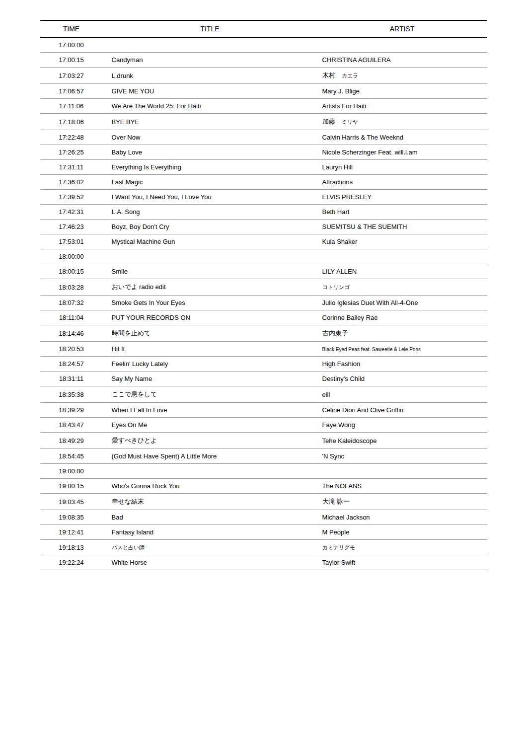| TIME | TITLE | ARTIST |
| --- | --- | --- |
| 17:00:00 | | |
| 17:00:15 | Candyman | CHRISTINA AGUILERA |
| 17:03:27 | L.drunk | 木村 カエラ |
| 17:06:57 | GIVE ME YOU | Mary J. Blige |
| 17:11:06 | We Are The World 25: For Haiti | Artists For Haiti |
| 17:18:06 | BYE BYE | 加藤 ミリヤ |
| 17:22:48 | Over Now | Calvin Harris & The Weeknd |
| 17:26:25 | Baby Love | Nicole Scherzinger Feat. will.i.am |
| 17:31:11 | Everything Is Everything | Lauryn Hill |
| 17:36:02 | Last Magic | Attractions |
| 17:39:52 | I Want You, I Need You, I Love You | ELVIS PRESLEY |
| 17:42:31 | L.A. Song | Beth Hart |
| 17:46:23 | Boyz, Boy Don't Cry | SUEMITSU & THE SUEMITH |
| 17:53:01 | Mystical Machine Gun | Kula Shaker |
| 18:00:00 | | |
| 18:00:15 | Smile | LILY ALLEN |
| 18:03:28 | おいでよ radio edit | コトリンゴ |
| 18:07:32 | Smoke Gets In Your Eyes | Julio Iglesias Duet With All-4-One |
| 18:11:04 | PUT YOUR RECORDS ON | Corinne Bailey Rae |
| 18:14:46 | 時間を止めて | 古内東子 |
| 18:20:53 | Hit It | Black Eyed Peas feat. Saweetie & Lele Pons |
| 18:24:57 | Feelin' Lucky Lately | High Fashion |
| 18:31:11 | Say My Name | Destiny's Child |
| 18:35:38 | ここで息をして | eill |
| 18:39:29 | When I Fall In Love | Celine Dion And Clive Griffin |
| 18:43:47 | Eyes On Me | Faye Wong |
| 18:49:29 | 愛すべきひとよ | Tehe Kaleidoscope |
| 18:54:45 | (God Must Have Spent) A Little More | 'N Sync |
| 19:00:00 | | |
| 19:00:15 | Who's Gonna Rock You | The NOLANS |
| 19:03:45 | 幸せな結末 | 大滝 詠一 |
| 19:08:35 | Bad | Michael Jackson |
| 19:12:41 | Fantasy Island | M People |
| 19:18:13 | バスと占い師 | カミナリグモ |
| 19:22:24 | White Horse | Taylor Swift |